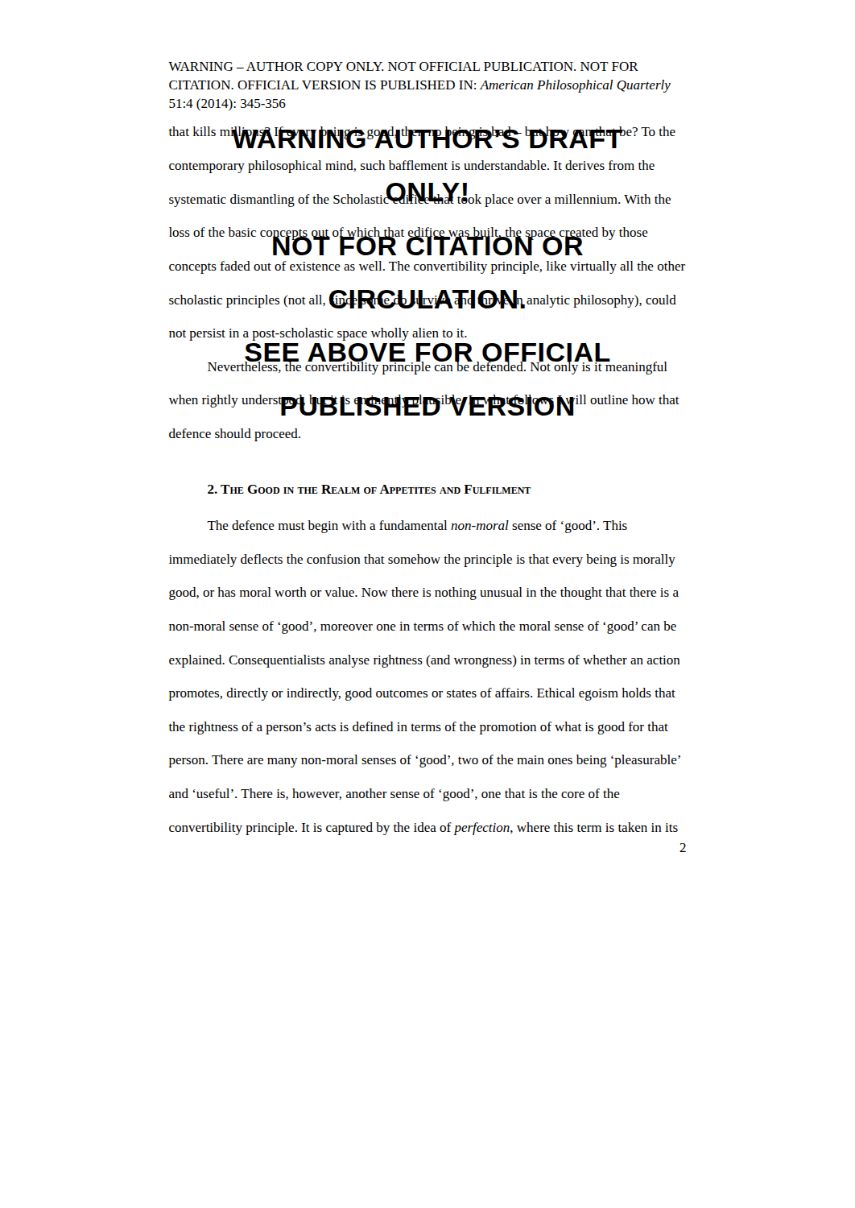WARNING – AUTHOR COPY ONLY. NOT OFFICIAL PUBLICATION. NOT FOR CITATION. OFFICIAL VERSION IS PUBLISHED IN: American Philosophical Quarterly 51:4 (2014): 345-356
WARNING AUTHOR’S DRAFT ONLY! NOT FOR CITATION OR CIRCULATION. SEE ABOVE FOR OFFICIAL PUBLISHED VERSION
that kills millions? If every being is good, then no being is bad – but how can that be? To the contemporary philosophical mind, such bafflement is understandable. It derives from the systematic dismantling of the Scholastic edifice that took place over a millennium. With the loss of the basic concepts out of which that edifice was built, the space created by those concepts faded out of existence as well. The convertibility principle, like virtually all the other scholastic principles (not all, since some do survive and thrive in analytic philosophy), could not persist in a post-scholastic space wholly alien to it.
Nevertheless, the convertibility principle can be defended. Not only is it meaningful when rightly understood, but it is eminently plausible. In what follows I will outline how that defence should proceed.
2. The Good in the Realm of Appetites and Fulfilment
The defence must begin with a fundamental non-moral sense of ‘good’. This immediately deflects the confusion that somehow the principle is that every being is morally good, or has moral worth or value. Now there is nothing unusual in the thought that there is a non-moral sense of ‘good’, moreover one in terms of which the moral sense of ‘good’ can be explained. Consequentialists analyse rightness (and wrongness) in terms of whether an action promotes, directly or indirectly, good outcomes or states of affairs. Ethical egoism holds that the rightness of a person’s acts is defined in terms of the promotion of what is good for that person. There are many non-moral senses of ‘good’, two of the main ones being ‘pleasurable’ and ‘useful’. There is, however, another sense of ‘good’, one that is the core of the convertibility principle. It is captured by the idea of perfection, where this term is taken in its
2